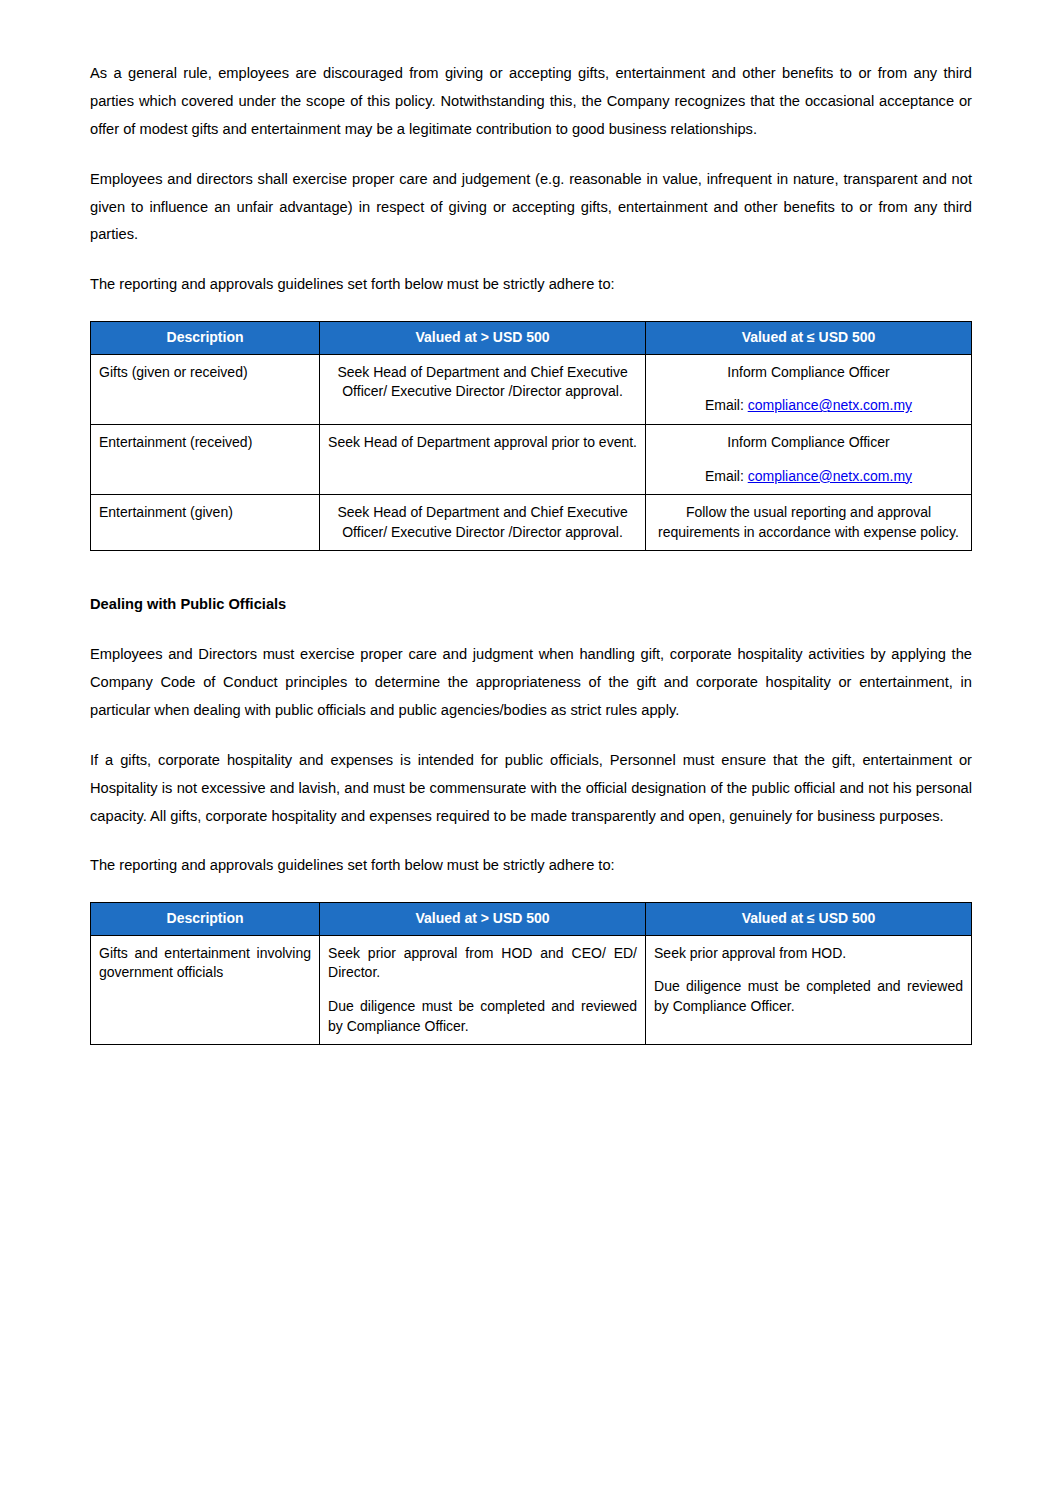As a general rule, employees are discouraged from giving or accepting gifts, entertainment and other benefits to or from any third parties which covered under the scope of this policy. Notwithstanding this, the Company recognizes that the occasional acceptance or offer of modest gifts and entertainment may be a legitimate contribution to good business relationships.
Employees and directors shall exercise proper care and judgement (e.g. reasonable in value, infrequent in nature, transparent and not given to influence an unfair advantage) in respect of giving or accepting gifts, entertainment and other benefits to or from any third parties.
The reporting and approvals guidelines set forth below must be strictly adhere to:
| Description | Valued at > USD 500 | Valued at ≤ USD 500 |
| --- | --- | --- |
| Gifts (given or received) | Seek Head of Department and Chief Executive Officer/ Executive Director /Director approval. | Inform Compliance Officer Email: compliance@netx.com.my |
| Entertainment (received) | Seek Head of Department approval prior to event. | Inform Compliance Officer Email: compliance@netx.com.my |
| Entertainment (given) | Seek Head of Department and Chief Executive Officer/ Executive Director /Director approval. | Follow the usual reporting and approval requirements in accordance with expense policy. |
Dealing with Public Officials
Employees and Directors must exercise proper care and judgment when handling gift, corporate hospitality activities by applying the Company Code of Conduct principles to determine the appropriateness of the gift and corporate hospitality or entertainment, in particular when dealing with public officials and public agencies/bodies as strict rules apply.
If a gifts, corporate hospitality and expenses is intended for public officials, Personnel must ensure that the gift, entertainment or Hospitality is not excessive and lavish, and must be commensurate with the official designation of the public official and not his personal capacity. All gifts, corporate hospitality and expenses required to be made transparently and open, genuinely for business purposes.
The reporting and approvals guidelines set forth below must be strictly adhere to:
| Description | Valued at > USD 500 | Valued at ≤ USD 500 |
| --- | --- | --- |
| Gifts and entertainment involving government officials | Seek prior approval from HOD and CEO/ ED/ Director. Due diligence must be completed and reviewed by Compliance Officer. | Seek prior approval from HOD. Due diligence must be completed and reviewed by Compliance Officer. |